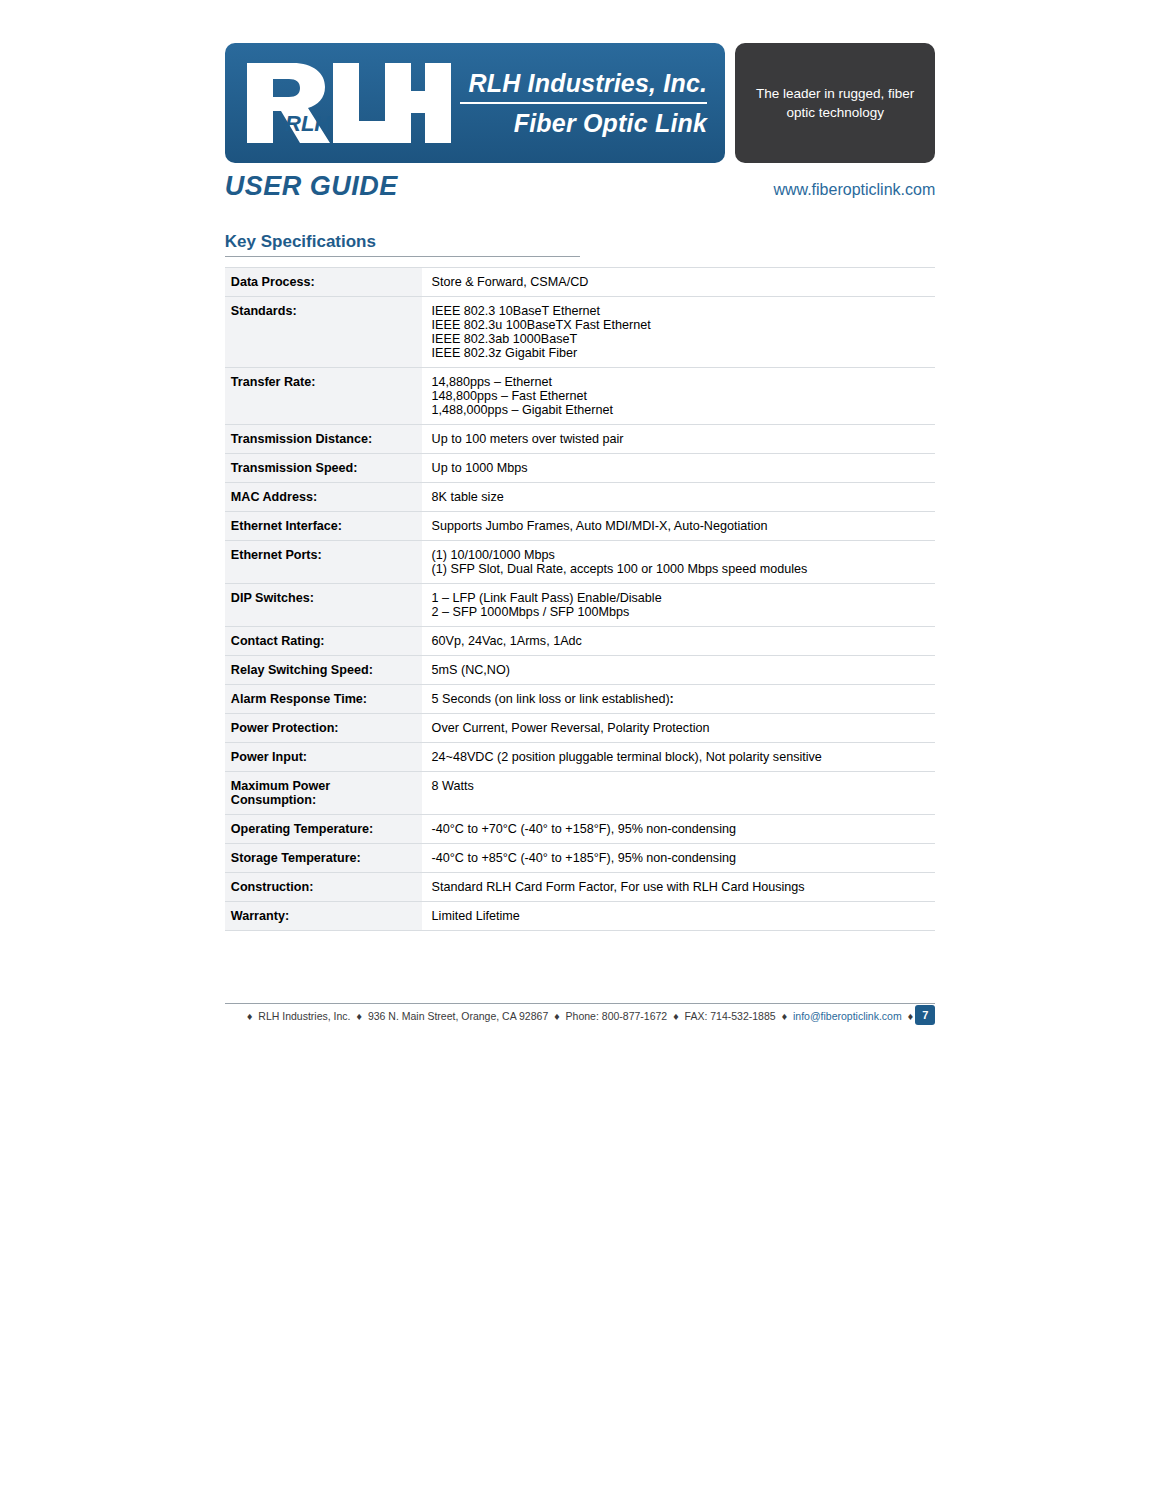RLH
RLH Industries, Inc.
Fiber Optic Link
The leader in rugged, fiber optic technology
USER GUIDE
www.fiberopticlink.com
Key Specifications
| Data Process: | Store & Forward, CSMA/CD |
| Standards: | IEEE 802.3 10BaseT Ethernet IEEE 802.3u 100BaseTX Fast Ethernet IEEE 802.3ab 1000BaseT IEEE 802.3z Gigabit Fiber |
| Transfer Rate: | 14,880pps – Ethernet 148,800pps – Fast Ethernet 1,488,000pps – Gigabit Ethernet |
| Transmission Distance: | Up to 100 meters over twisted pair |
| Transmission Speed: | Up to 1000 Mbps |
| MAC Address: | 8K table size |
| Ethernet Interface: | Supports Jumbo Frames, Auto MDI/MDI-X, Auto-Negotiation |
| Ethernet Ports: | (1) 10/100/1000 Mbps (1) SFP Slot, Dual Rate, accepts 100 or 1000 Mbps speed modules |
| DIP Switches: | 1 – LFP (Link Fault Pass) Enable/Disable 2 – SFP 1000Mbps / SFP 100Mbps |
| Contact Rating: | 60Vp, 24Vac, 1Arms, 1Adc |
| Relay Switching Speed: | 5mS (NC,NO) |
| Alarm Response Time: | 5 Seconds (on link loss or link established) : |
| Power Protection: | Over Current, Power Reversal, Polarity Protection |
| Power Input: | 24~48VDC (2 position pluggable terminal block), Not polarity sensitive |
| Maximum Power Consumption: | 8 Watts |
| Operating Temperature: | -40°C to +70°C (-40° to +158°F), 95% non-condensing |
| Storage Temperature: | -40°C to +85°C (-40° to +185°F), 95% non-condensing |
| Construction: | Standard RLH Card Form Factor, For use with RLH Card Housings |
| Warranty: | Limited Lifetime |
♦ RLH Industries, Inc. ♦ 936 N. Main Street, Orange, CA 92867 ♦ Phone: 800-877-1672 ♦ FAX: 714-532-1885 ♦ info@fiberopticlink.com ♦
7